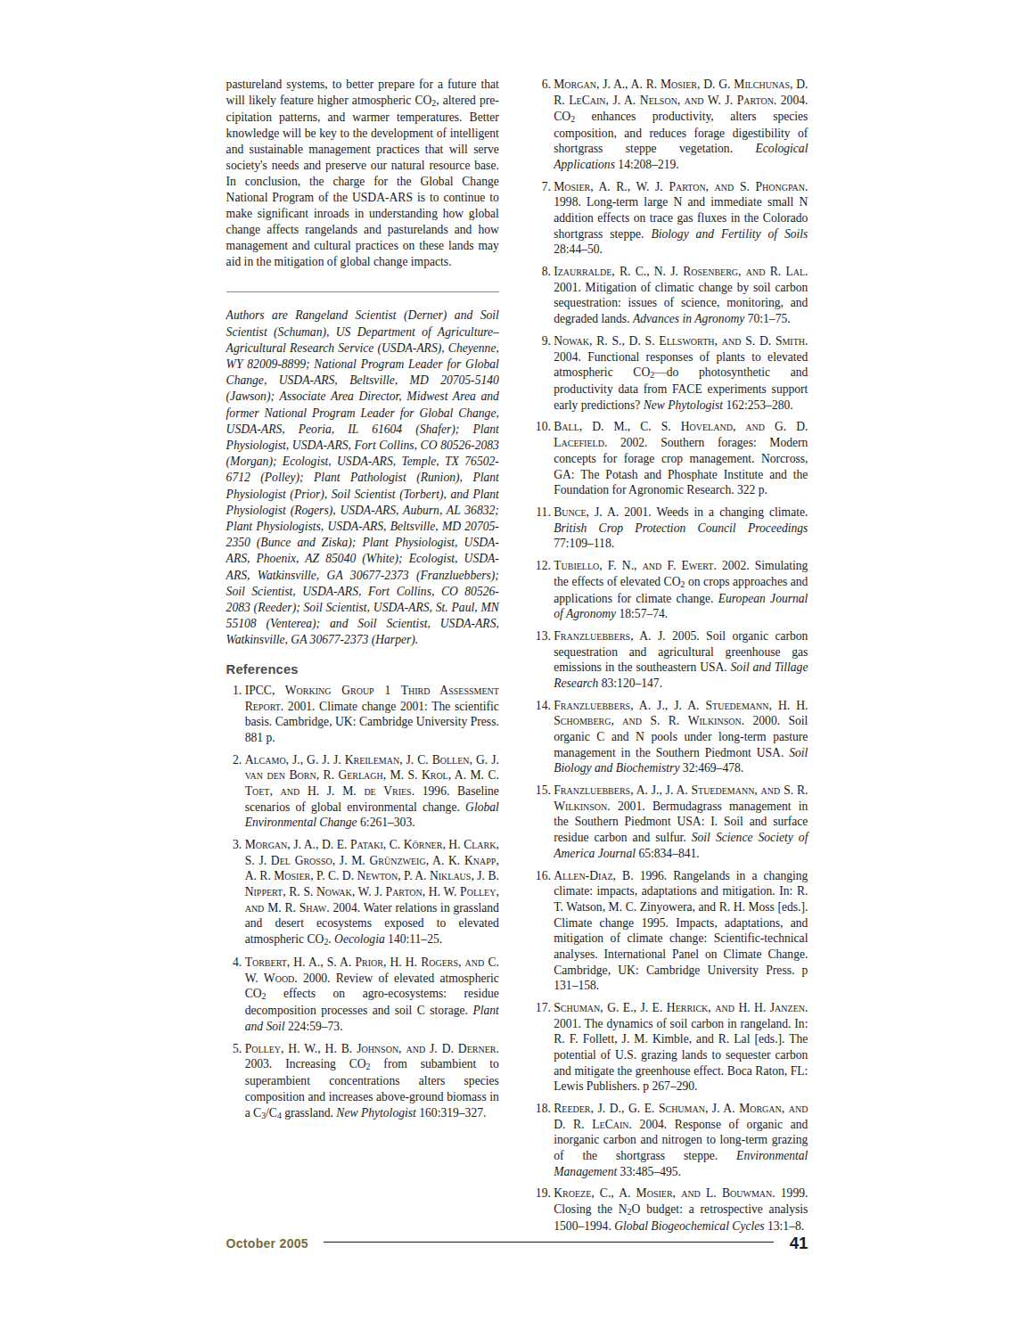pastureland systems, to better prepare for a future that will likely feature higher atmospheric CO2, altered precipitation patterns, and warmer temperatures. Better knowledge will be key to the development of intelligent and sustainable management practices that will serve society's needs and preserve our natural resource base. In conclusion, the charge for the Global Change National Program of the USDA-ARS is to continue to make significant inroads in understanding how global change affects rangelands and pasturelands and how management and cultural practices on these lands may aid in the mitigation of global change impacts.
Authors are Rangeland Scientist (Derner) and Soil Scientist (Schuman), US Department of Agriculture–Agricultural Research Service (USDA-ARS), Cheyenne, WY 82009-8899; National Program Leader for Global Change, USDA-ARS, Beltsville, MD 20705-5140 (Jawson); Associate Area Director, Midwest Area and former National Program Leader for Global Change, USDA-ARS, Peoria, IL 61604 (Shafer); Plant Physiologist, USDA-ARS, Fort Collins, CO 80526-2083 (Morgan); Ecologist, USDA-ARS, Temple, TX 76502-6712 (Polley); Plant Pathologist (Runion), Plant Physiologist (Prior), Soil Scientist (Torbert), and Plant Physiologist (Rogers), USDA-ARS, Auburn, AL 36832; Plant Physiologists, USDA-ARS, Beltsville, MD 20705-2350 (Bunce and Ziska); Plant Physiologist, USDA-ARS, Phoenix, AZ 85040 (White); Ecologist, USDA-ARS, Watkinsville, GA 30677-2373 (Franzluebbers); Soil Scientist, USDA-ARS, Fort Collins, CO 80526-2083 (Reeder); Soil Scientist, USDA-ARS, St. Paul, MN 55108 (Venterea); and Soil Scientist, USDA-ARS, Watkinsville, GA 30677-2373 (Harper).
References
IPCC, Working Group 1 Third Assessment Report. 2001. Climate change 2001: The scientific basis. Cambridge, UK: Cambridge University Press. 881 p.
Alcamo, J., G. J. J. Kreileman, J. C. Bollen, G. J. van den Born, R. Gerlagh, M. S. Krol, A. M. C. Toet, and H. J. M. de Vries. 1996. Baseline scenarios of global environmental change. Global Environmental Change 6:261–303.
Morgan, J. A., D. E. Pataki, C. Körner, H. Clark, S. J. Del Grosso, J. M. Grünzweig, A. K. Knapp, A. R. Mosier, P. C. D. Newton, P. A. Niklaus, J. B. Nippert, R. S. Nowak, W. J. Parton, H. W. Polley, and M. R. Shaw. 2004. Water relations in grassland and desert ecosystems exposed to elevated atmospheric CO2. Oecologia 140:11–25.
Torbert, H. A., S. A. Prior, H. H. Rogers, and C. W. Wood. 2000. Review of elevated atmospheric CO2 effects on agro-ecosystems: residue decomposition processes and soil C storage. Plant and Soil 224:59–73.
Polley, H. W., H. B. Johnson, and J. D. Derner. 2003. Increasing CO2 from subambient to superambient concentrations alters species composition and increases above-ground biomass in a C3/C4 grassland. New Phytologist 160:319–327.
Morgan, J. A., A. R. Mosier, D. G. Milchunas, D. R. LeCain, J. A. Nelson, and W. J. Parton. 2004. CO2 enhances productivity, alters species composition, and reduces forage digestibility of shortgrass steppe vegetation. Ecological Applications 14:208–219.
Mosier, A. R., W. J. Parton, and S. Phongpan. 1998. Long-term large N and immediate small N addition effects on trace gas fluxes in the Colorado shortgrass steppe. Biology and Fertility of Soils 28:44–50.
Izaurralde, R. C., N. J. Rosenberg, and R. Lal. 2001. Mitigation of climatic change by soil carbon sequestration: issues of science, monitoring, and degraded lands. Advances in Agronomy 70:1–75.
Nowak, R. S., D. S. Ellsworth, and S. D. Smith. 2004. Functional responses of plants to elevated atmospheric CO2—do photosynthetic and productivity data from FACE experiments support early predictions? New Phytologist 162:253–280.
Ball, D. M., C. S. Hoveland, and G. D. Lacefield. 2002. Southern forages: Modern concepts for forage crop management. Norcross, GA: The Potash and Phosphate Institute and the Foundation for Agronomic Research. 322 p.
Bunce, J. A. 2001. Weeds in a changing climate. British Crop Protection Council Proceedings 77:109–118.
Tubiello, F. N., and F. Ewert. 2002. Simulating the effects of elevated CO2 on crops approaches and applications for climate change. European Journal of Agronomy 18:57–74.
Franzluebbers, A. J. 2005. Soil organic carbon sequestration and agricultural greenhouse gas emissions in the southeastern USA. Soil and Tillage Research 83:120–147.
Franzluebbers, A. J., J. A. Stuedemann, H. H. Schomberg, and S. R. Wilkinson. 2000. Soil organic C and N pools under long-term pasture management in the Southern Piedmont USA. Soil Biology and Biochemistry 32:469–478.
Franzluebbers, A. J., J. A. Stuedemann, and S. R. Wilkinson. 2001. Bermudagrass management in the Southern Piedmont USA: I. Soil and surface residue carbon and sulfur. Soil Science Society of America Journal 65:834–841.
Allen-Diaz, B. 1996. Rangelands in a changing climate: impacts, adaptations and mitigation. In: R. T. Watson, M. C. Zinyowera, and R. H. Moss [eds.]. Climate change 1995. Impacts, adaptations, and mitigation of climate change: Scientific-technical analyses. International Panel on Climate Change. Cambridge, UK: Cambridge University Press. p 131–158.
Schuman, G. E., J. E. Herrick, and H. H. Janzen. 2001. The dynamics of soil carbon in rangeland. In: R. F. Follett, J. M. Kimble, and R. Lal [eds.]. The potential of U.S. grazing lands to sequester carbon and mitigate the greenhouse effect. Boca Raton, FL: Lewis Publishers. p 267–290.
Reeder, J. D., G. E. Schuman, J. A. Morgan, and D. R. LeCain. 2004. Response of organic and inorganic carbon and nitrogen to long-term grazing of the shortgrass steppe. Environmental Management 33:485–495.
Kroeze, C., A. Mosier, and L. Bouwman. 1999. Closing the N2O budget: a retrospective analysis 1500–1994. Global Biogeochemical Cycles 13:1–8.
October 2005 41